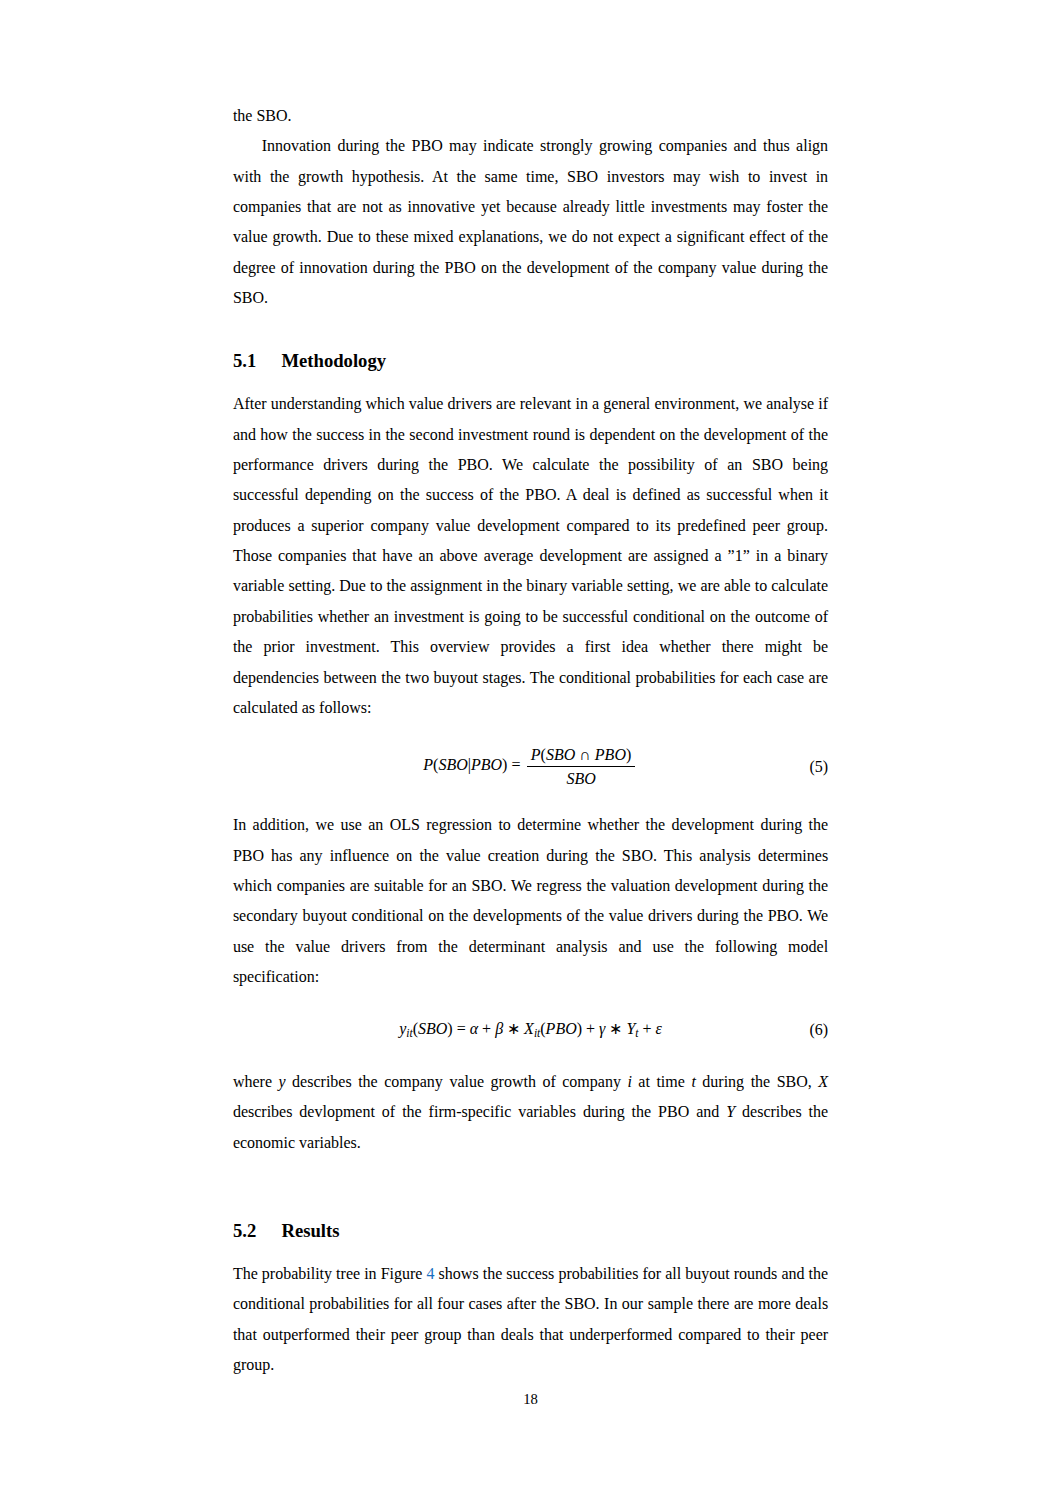the SBO.
Innovation during the PBO may indicate strongly growing companies and thus align with the growth hypothesis. At the same time, SBO investors may wish to invest in companies that are not as innovative yet because already little investments may foster the value growth. Due to these mixed explanations, we do not expect a significant effect of the degree of innovation during the PBO on the development of the company value during the SBO.
5.1 Methodology
After understanding which value drivers are relevant in a general environment, we analyse if and how the success in the second investment round is dependent on the development of the performance drivers during the PBO. We calculate the possibility of an SBO being successful depending on the success of the PBO. A deal is defined as successful when it produces a superior company value development compared to its predefined peer group. Those companies that have an above average development are assigned a ”1” in a binary variable setting. Due to the assignment in the binary variable setting, we are able to calculate probabilities whether an investment is going to be successful conditional on the outcome of the prior investment. This overview provides a first idea whether there might be dependencies between the two buyout stages. The conditional probabilities for each case are calculated as follows:
P(SBO|PBO) = P(SBO ∩ PBO) SBO
(5)
In addition, we use an OLS regression to determine whether the development during the PBO has any influence on the value creation during the SBO. This analysis determines which companies are suitable for an SBO. We regress the valuation development during the secondary buyout conditional on the developments of the value drivers during the PBO. We use the value drivers from the determinant analysis and use the following model specification:
yit(SBO) = α + β ∗ Xit(PBO) + γ ∗ Yt + ε
(6)
where y describes the company value growth of company i at time t during the SBO, X describes devlopment of the firm-specific variables during the PBO and Y describes the economic variables.
5.2 Results
The probability tree in Figure 4 shows the success probabilities for all buyout rounds and the conditional probabilities for all four cases after the SBO. In our sample there are more deals that outperformed their peer group than deals that underperformed compared to their peer group.
18